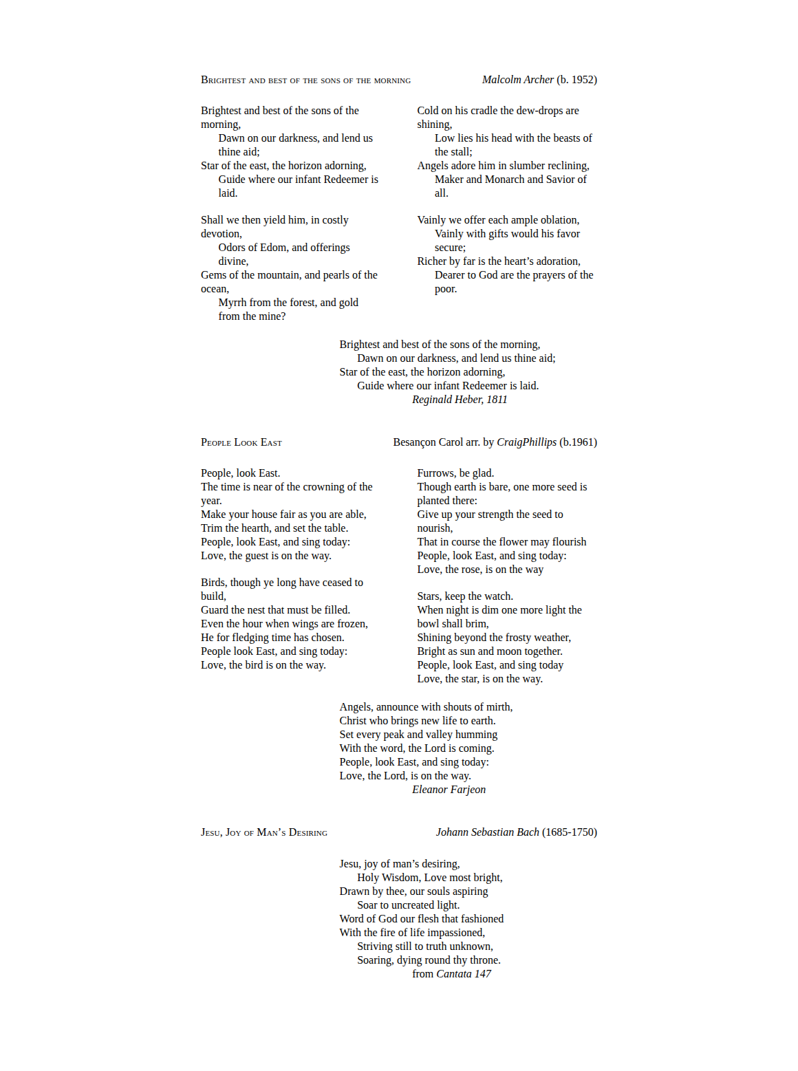Brightest and best of the sons of the morning
Malcolm Archer (b. 1952)
Brightest and best of the sons of the morning,
Dawn on our darkness, and lend us thine aid;
Star of the east, the horizon adorning,
Guide where our infant Redeemer is laid.
Shall we then yield him, in costly devotion,
Odors of Edom, and offerings divine,
Gems of the mountain, and pearls of the ocean,
Myrrh from the forest, and gold from the mine?
Cold on his cradle the dew-drops are shining,
Low lies his head with the beasts of the stall;
Angels adore him in slumber reclining,
Maker and Monarch and Savior of all.
Vainly we offer each ample oblation,
Vainly with gifts would his favor secure;
Richer by far is the heart’s adoration,
Dearer to God are the prayers of the poor.
Brightest and best of the sons of the morning,
Dawn on our darkness, and lend us thine aid;
Star of the east, the horizon adorning,
Guide where our infant Redeemer is laid.
Reginald Heber, 1811
People Look East
Besançon Carol arr. by CraigPhillips (b.1961)
People, look East.
The time is near of the crowning of the year.
Make your house fair as you are able,
Trim the hearth, and set the table.
People, look East, and sing today:
Love, the guest is on the way.
Birds, though ye long have ceased to build,
Guard the nest that must be filled.
Even the hour when wings are frozen,
He for fledging time has chosen.
People look East, and sing today:
Love, the bird is on the way.
Furrows, be glad.
Though earth is bare, one more seed is planted there:
Give up your strength the seed to nourish,
That in course the flower may flourish
People, look East, and sing today:
Love, the rose, is on the way
Stars, keep the watch.
When night is dim one more light the bowl shall brim,
Shining beyond the frosty weather,
Bright as sun and moon together.
People, look East, and sing today
Love, the star, is on the way.
Angels, announce with shouts of mirth,
Christ who brings new life to earth.
Set every peak and valley humming
With the word, the Lord is coming.
People, look East, and sing today:
Love, the Lord, is on the way.
Eleanor Farjeon
Jesu, Joy of Man’s Desiring
Johann Sebastian Bach (1685-1750)
Jesu, joy of man’s desiring,
Holy Wisdom, Love most bright,
Drawn by thee, our souls aspiring
Soar to uncreated light.
Word of God our flesh that fashioned
With the fire of life impassioned,
Striving still to truth unknown,
Soaring, dying round thy throne.
from Cantata 147